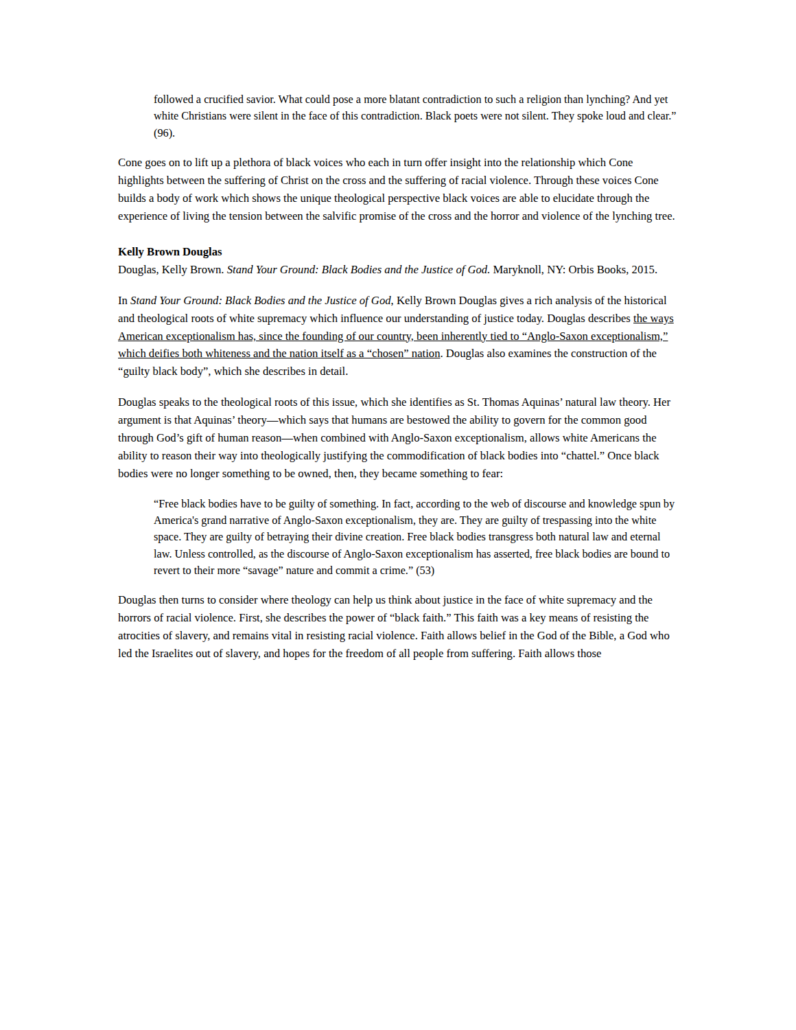followed a crucified savior. What could pose a more blatant contradiction to such a religion than lynching? And yet white Christians were silent in the face of this contradiction. Black poets were not silent. They spoke loud and clear.” (96).
Cone goes on to lift up a plethora of black voices who each in turn offer insight into the relationship which Cone highlights between the suffering of Christ on the cross and the suffering of racial violence. Through these voices Cone builds a body of work which shows the unique theological perspective black voices are able to elucidate through the experience of living the tension between the salvific promise of the cross and the horror and violence of the lynching tree.
Kelly Brown Douglas
Douglas, Kelly Brown. Stand Your Ground: Black Bodies and the Justice of God. Maryknoll, NY: Orbis Books, 2015.
In Stand Your Ground: Black Bodies and the Justice of God, Kelly Brown Douglas gives a rich analysis of the historical and theological roots of white supremacy which influence our understanding of justice today. Douglas describes the ways American exceptionalism has, since the founding of our country, been inherently tied to “Anglo-Saxon exceptionalism,” which deifies both whiteness and the nation itself as a “chosen” nation. Douglas also examines the construction of the “guilty black body”, which she describes in detail.
Douglas speaks to the theological roots of this issue, which she identifies as St. Thomas Aquinas’ natural law theory. Her argument is that Aquinas’ theory—which says that humans are bestowed the ability to govern for the common good through God’s gift of human reason—when combined with Anglo-Saxon exceptionalism, allows white Americans the ability to reason their way into theologically justifying the commodification of black bodies into “chattel.” Once black bodies were no longer something to be owned, then, they became something to fear:
“Free black bodies have to be guilty of something. In fact, according to the web of discourse and knowledge spun by America's grand narrative of Anglo-Saxon exceptionalism, they are. They are guilty of trespassing into the white space. They are guilty of betraying their divine creation. Free black bodies transgress both natural law and eternal law. Unless controlled, as the discourse of Anglo-Saxon exceptionalism has asserted, free black bodies are bound to revert to their more “savage” nature and commit a crime.” (53)
Douglas then turns to consider where theology can help us think about justice in the face of white supremacy and the horrors of racial violence. First, she describes the power of “black faith.” This faith was a key means of resisting the atrocities of slavery, and remains vital in resisting racial violence. Faith allows belief in the God of the Bible, a God who led the Israelites out of slavery, and hopes for the freedom of all people from suffering. Faith allows those